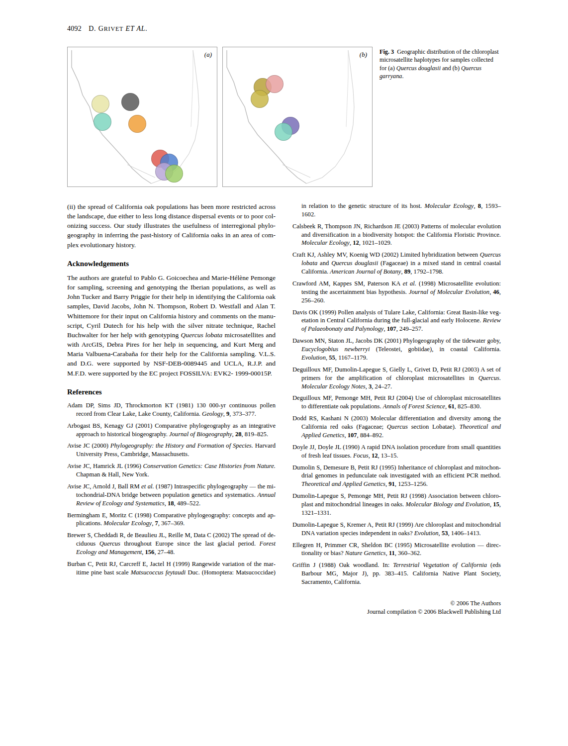4092 D. GRIVET ET AL.
(a)
(b)
Fig. 3 Geographic distribution of the chloroplast microsatellite haplotypes for samples collected for (a) Quercus douglasii and (b) Quercus garryana.
(ii) the spread of California oak populations has been more restricted across the landscape, due either to less long distance dispersal events or to poor colonizing success. Our study illustrates the usefulness of interregional phylogeography in inferring the past-history of California oaks in an area of complex evolutionary history.
Acknowledgements
The authors are grateful to Pablo G. Goicoechea and Marie-Hélène Pemonge for sampling, screening and genotyping the Iberian populations, as well as John Tucker and Barry Priggie for their help in identifying the California oak samples, David Jacobs, John N. Thompson, Robert D. Westfall and Alan T. Whittemore for their input on California history and comments on the manuscript, Cyril Dutech for his help with the silver nitrate technique, Rachel Buchwalter for her help with genotyping Quercus lobata microsatellites and with ArcGIS, Debra Pires for her help in sequencing, and Kurt Merg and Maria Valbuena-Carabaña for their help for the California sampling. V.L.S. and D.G. were supported by NSF-DEB-0089445 and UCLA, R.J.P. and M.F.D. were supported by the EC project FOSSILVA: EVK2- 1999-00015P.
References
Adam DP, Sims JD, Throckmorton KT (1981) 130 000-yr continuous pollen record from Clear Lake, Lake County, California. Geology, 9, 373–377.
Arbogast BS, Kenagy GJ (2001) Comparative phylogeography as an integrative approach to historical biogeography. Journal of Biogeography, 28, 819–825.
Avise JC (2000) Phylogeography: the History and Formation of Species. Harvard University Press, Cambridge, Massachusetts.
Avise JC, Hamrick JL (1996) Conservation Genetics: Case Histories from Nature. Chapman & Hall, New York.
Avise JC, Arnold J, Ball RM et al. (1987) Intraspecific phylogeography — the mitochondrial-DNA bridge between population genetics and systematics. Annual Review of Ecology and Systematics, 18, 489–522.
Bermingham E, Moritz C (1998) Comparative phylogeography: concepts and applications. Molecular Ecology, 7, 367–369.
Brewer S, Cheddadi R, de Beaulieu JL, Reille M, Data C (2002) The spread of deciduous Quercus throughout Europe since the last glacial period. Forest Ecology and Management, 156, 27–48.
Burban C, Petit RJ, Carcreff E, Jactel H (1999) Rangewide variation of the maritime pine bast scale Matsucoccus feytaudi Duc. (Homoptera: Matsucoccidae) in relation to the genetic structure of its host. Molecular Ecology, 8, 1593–1602.
Calsbeek R, Thompson JN, Richardson JE (2003) Patterns of molecular evolution and diversification in a biodiversity hotspot: the California Floristic Province. Molecular Ecology, 12, 1021–1029.
Craft KJ, Ashley MV, Koenig WD (2002) Limited hybridization between Quercus lobata and Quercus douglasii (Fagaceae) in a mixed stand in central coastal California. American Journal of Botany, 89, 1792–1798.
Crawford AM, Kappes SM, Paterson KA et al. (1998) Microsatellite evolution: testing the ascertainment bias hypothesis. Journal of Molecular Evolution, 46, 256–260.
Davis OK (1999) Pollen analysis of Tulare Lake, California: Great Basin-like vegetation in Central California during the full-glacial and early Holocene. Review of Palaeobonaty and Palynology, 107, 249–257.
Dawson MN, Staton JL, Jacobs DK (2001) Phylogeography of the tidewater goby, Eucyclogobius newberryi (Teleostei, gobiidae), in coastal California. Evolution, 55, 1167–1179.
Deguilloux MF, Dumolin-Lapegue S, Gielly L, Grivet D, Petit RJ (2003) A set of primers for the amplification of chloroplast microsatellites in Quercus. Molecular Ecology Notes, 3, 24–27.
Deguilloux MF, Pemonge MH, Petit RJ (2004) Use of chloroplast microsatellites to differentiate oak populations. Annals of Forest Science, 61, 825–830.
Dodd RS, Kashani N (2003) Molecular differentiation and diversity among the California red oaks (Fagaceae; Quercus section Lobatae). Theoretical and Applied Genetics, 107, 884–892.
Doyle JJ, Doyle JL (1990) A rapid DNA isolation procedure from small quantities of fresh leaf tissues. Focus, 12, 13–15.
Dumolin S, Demesure B, Petit RJ (1995) Inheritance of chloroplast and mitochondrial genomes in pedunculate oak investigated with an efficient PCR method. Theoretical and Applied Genetics, 91, 1253–1256.
Dumolin-Lapegue S, Pemonge MH, Petit RJ (1998) Association between chloroplast and mitochondrial lineages in oaks. Molecular Biology and Evolution, 15, 1321–1331.
Dumolin-Lapegue S, Kremer A, Petit RJ (1999) Are chloroplast and mitochondrial DNA variation species independent in oaks? Evolution, 53, 1406–1413.
Ellegren H, Primmer CR, Sheldon BC (1995) Microsatellite evolution — directionality or bias? Nature Genetics, 11, 360–362.
Griffin J (1988) Oak woodland. In: Terrestrial Vegetation of California (eds Barbour MG, Major J), pp. 383–415. California Native Plant Society, Sacramento, California.
© 2006 The Authors
Journal compilation © 2006 Blackwell Publishing Ltd